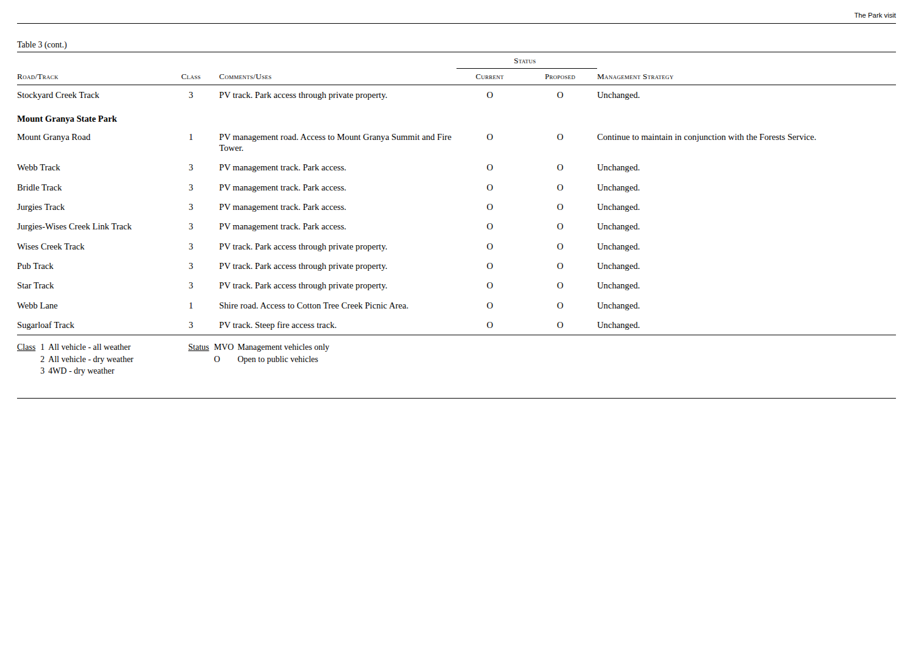The Park visit
Table 3 (cont.)
| Road/Track | Class | Comments/Uses | Status | Management Strategy |
| --- | --- | --- | --- | --- |
| Current | Proposed |
| Stockyard Creek Track | 3 | PV track. Park access through private property. | O | O | Unchanged. |
| Mount Granya State Park |
| Mount Granya Road | 1 | PV management road. Access to Mount Granya Summit and Fire Tower. | O | O | Continue to maintain in conjunction with the Forests Service. |
| Webb Track | 3 | PV management track. Park access. | O | O | Unchanged. |
| Bridle Track | 3 | PV management track. Park access. | O | O | Unchanged. |
| Jurgies Track | 3 | PV management track. Park access. | O | O | Unchanged. |
| Jurgies-Wises Creek Link Track | 3 | PV management track. Park access. | O | O | Unchanged. |
| Wises Creek Track | 3 | PV track. Park access through private property. | O | O | Unchanged. |
| Pub Track | 3 | PV track. Park access through private property. | O | O | Unchanged. |
| Star Track | 3 | PV track. Park access through private property. | O | O | Unchanged. |
| Webb Lane | 1 | Shire road. Access to Cotton Tree Creek Picnic Area. | O | O | Unchanged. |
| Sugarloaf Track | 3 | PV track. Steep fire access track. | O | O | Unchanged. |
| Class | 1 | All vehicle - all weather | | Status | MVO | Management vehicles only |
| | 2 | All vehicle - dry weather | | | O | Open to public vehicles |
| | 3 | 4WD - dry weather | | | | |